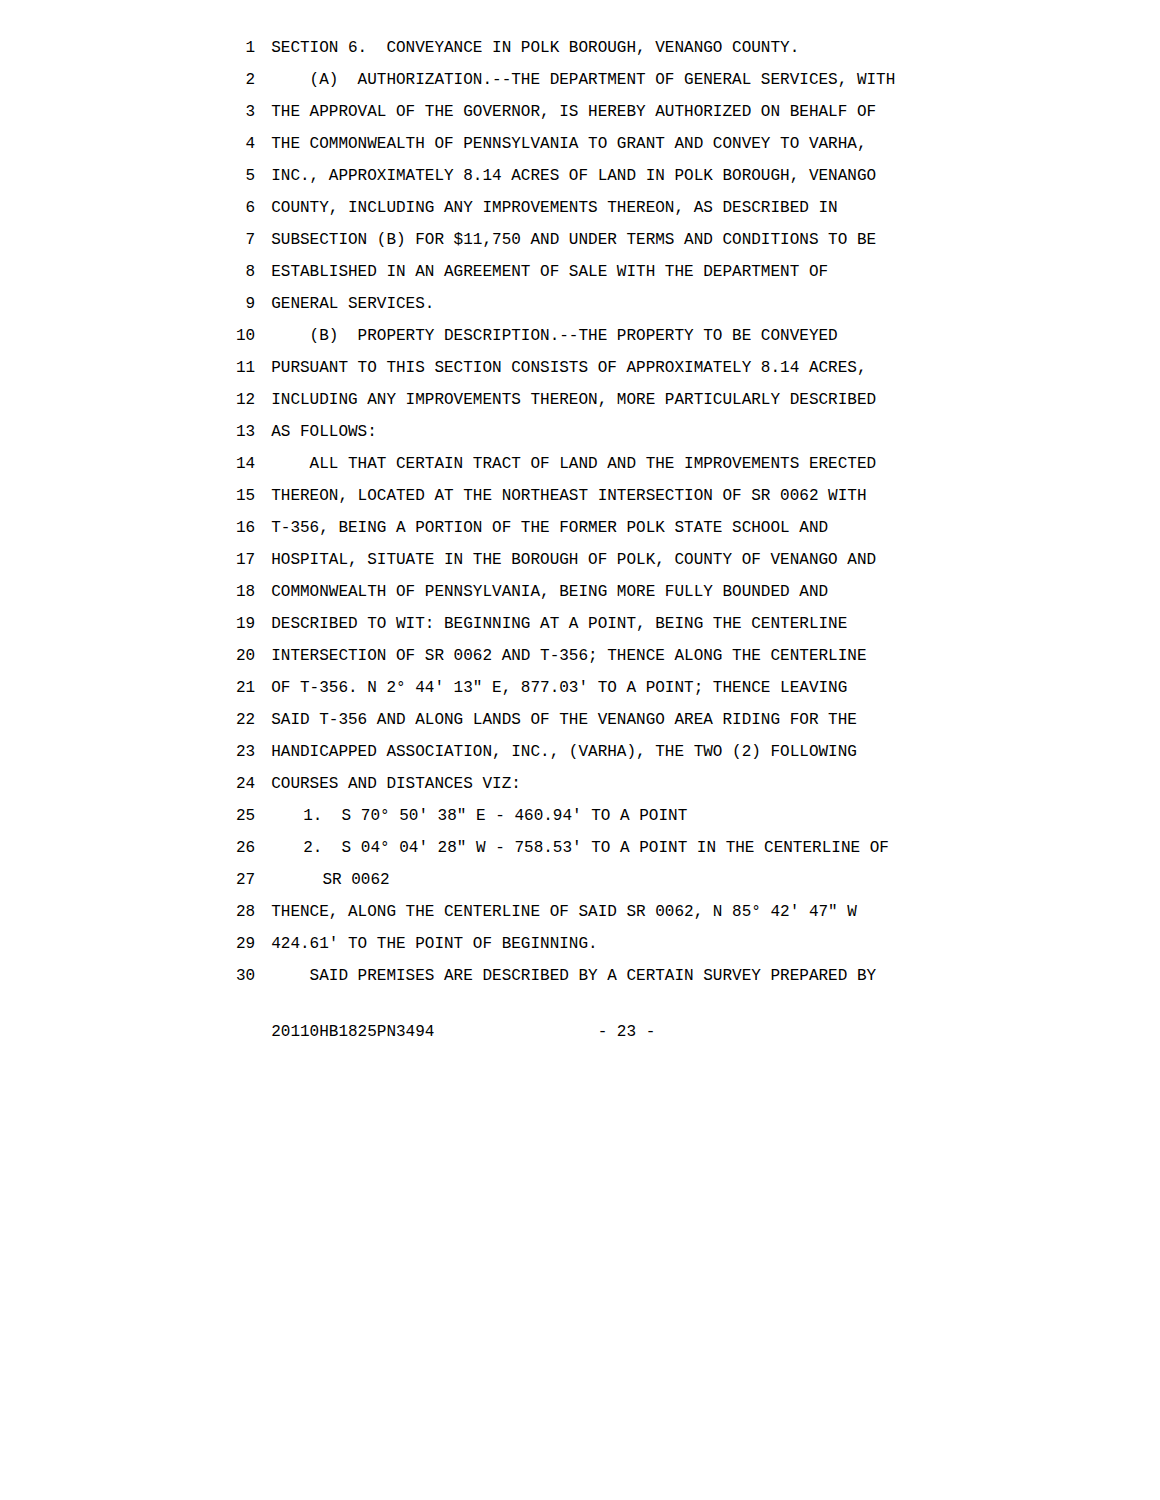SECTION 6. CONVEYANCE IN POLK BOROUGH, VENANGO COUNTY.
(A) AUTHORIZATION.--THE DEPARTMENT OF GENERAL SERVICES, WITH
THE APPROVAL OF THE GOVERNOR, IS HEREBY AUTHORIZED ON BEHALF OF
THE COMMONWEALTH OF PENNSYLVANIA TO GRANT AND CONVEY TO VARHA,
INC., APPROXIMATELY 8.14 ACRES OF LAND IN POLK BOROUGH, VENANGO
COUNTY, INCLUDING ANY IMPROVEMENTS THEREON, AS DESCRIBED IN
SUBSECTION (B) FOR $11,750 AND UNDER TERMS AND CONDITIONS TO BE
ESTABLISHED IN AN AGREEMENT OF SALE WITH THE DEPARTMENT OF
GENERAL SERVICES.
(B) PROPERTY DESCRIPTION.--THE PROPERTY TO BE CONVEYED
PURSUANT TO THIS SECTION CONSISTS OF APPROXIMATELY 8.14 ACRES,
INCLUDING ANY IMPROVEMENTS THEREON, MORE PARTICULARLY DESCRIBED
AS FOLLOWS:
ALL THAT CERTAIN TRACT OF LAND AND THE IMPROVEMENTS ERECTED
THEREON, LOCATED AT THE NORTHEAST INTERSECTION OF SR 0062 WITH
T-356, BEING A PORTION OF THE FORMER POLK STATE SCHOOL AND
HOSPITAL, SITUATE IN THE BOROUGH OF POLK, COUNTY OF VENANGO AND
COMMONWEALTH OF PENNSYLVANIA, BEING MORE FULLY BOUNDED AND
DESCRIBED TO WIT: BEGINNING AT A POINT, BEING THE CENTERLINE
INTERSECTION OF SR 0062 AND T-356; THENCE ALONG THE CENTERLINE
OF T-356. N 2° 44' 13" E, 877.03' TO A POINT; THENCE LEAVING
SAID T-356 AND ALONG LANDS OF THE VENANGO AREA RIDING FOR THE
HANDICAPPED ASSOCIATION, INC., (VARHA), THE TWO (2) FOLLOWING
COURSES AND DISTANCES VIZ:
1. S 70° 50' 38" E - 460.94' TO A POINT
2. S 04° 04' 28" W - 758.53' TO A POINT IN THE CENTERLINE OF
SR 0062
THENCE, ALONG THE CENTERLINE OF SAID SR 0062, N 85° 42' 47" W
424.61' TO THE POINT OF BEGINNING.
SAID PREMISES ARE DESCRIBED BY A CERTAIN SURVEY PREPARED BY
20110HB1825PN3494 - 23 -